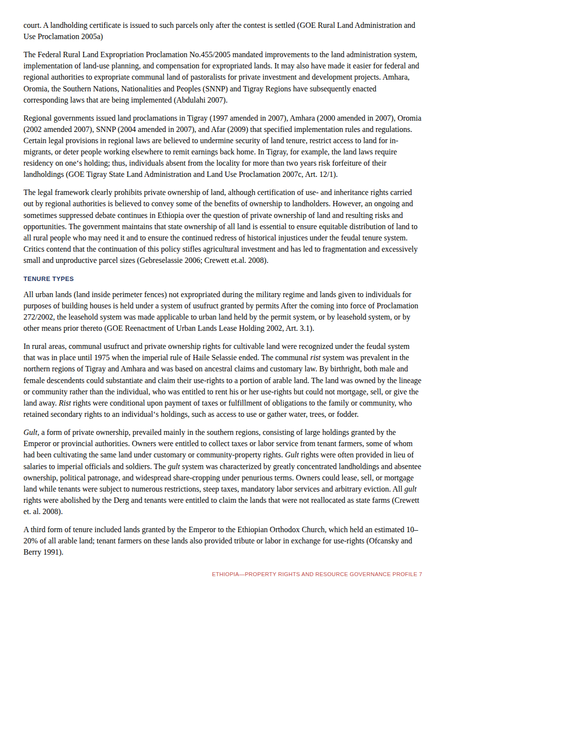court. A landholding certificate is issued to such parcels only after the contest is settled (GOE Rural Land Administration and Use Proclamation 2005a)
The Federal Rural Land Expropriation Proclamation No.455/2005 mandated improvements to the land administration system, implementation of land-use planning, and compensation for expropriated lands. It may also have made it easier for federal and regional authorities to expropriate communal land of pastoralists for private investment and development projects. Amhara, Oromia, the Southern Nations, Nationalities and Peoples (SNNP) and Tigray Regions have subsequently enacted corresponding laws that are being implemented (Abdulahi 2007).
Regional governments issued land proclamations in Tigray (1997 amended in 2007), Amhara (2000 amended in 2007), Oromia (2002 amended 2007), SNNP (2004 amended in 2007), and Afar (2009) that specified implementation rules and regulations. Certain legal provisions in regional laws are believed to undermine security of land tenure, restrict access to land for in-migrants, or deter people working elsewhere to remit earnings back home. In Tigray, for example, the land laws require residency on one‘s holding; thus, individuals absent from the locality for more than two years risk forfeiture of their landholdings (GOE Tigray State Land Administration and Land Use Proclamation 2007c, Art. 12/1).
The legal framework clearly prohibits private ownership of land, although certification of use- and inheritance rights carried out by regional authorities is believed to convey some of the benefits of ownership to landholders. However, an ongoing and sometimes suppressed debate continues in Ethiopia over the question of private ownership of land and resulting risks and opportunities. The government maintains that state ownership of all land is essential to ensure equitable distribution of land to all rural people who may need it and to ensure the continued redress of historical injustices under the feudal tenure system. Critics contend that the continuation of this policy stifles agricultural investment and has led to fragmentation and excessively small and unproductive parcel sizes (Gebreselassie 2006; Crewett et.al. 2008).
Tenure Types
All urban lands (land inside perimeter fences) not expropriated during the military regime and lands given to individuals for purposes of building houses is held under a system of usufruct granted by permits After the coming into force of Proclamation 272/2002, the leasehold system was made applicable to urban land held by the permit system, or by leasehold system, or by other means prior thereto (GOE Reenactment of Urban Lands Lease Holding 2002, Art. 3.1).
In rural areas, communal usufruct and private ownership rights for cultivable land were recognized under the feudal system that was in place until 1975 when the imperial rule of Haile Selassie ended. The communal rist system was prevalent in the northern regions of Tigray and Amhara and was based on ancestral claims and customary law. By birthright, both male and female descendents could substantiate and claim their use-rights to a portion of arable land. The land was owned by the lineage or community rather than the individual, who was entitled to rent his or her use-rights but could not mortgage, sell, or give the land away. Rist rights were conditional upon payment of taxes or fulfillment of obligations to the family or community, who retained secondary rights to an individual‘s holdings, such as access to use or gather water, trees, or fodder.
Gult, a form of private ownership, prevailed mainly in the southern regions, consisting of large holdings granted by the Emperor or provincial authorities. Owners were entitled to collect taxes or labor service from tenant farmers, some of whom had been cultivating the same land under customary or community-property rights. Gult rights were often provided in lieu of salaries to imperial officials and soldiers. The gult system was characterized by greatly concentrated landholdings and absentee ownership, political patronage, and widespread share-cropping under penurious terms. Owners could lease, sell, or mortgage land while tenants were subject to numerous restrictions, steep taxes, mandatory labor services and arbitrary eviction. All gult rights were abolished by the Derg and tenants were entitled to claim the lands that were not reallocated as state farms (Crewett et. al. 2008).
A third form of tenure included lands granted by the Emperor to the Ethiopian Orthodox Church, which held an estimated 10–20% of all arable land; tenant farmers on these lands also provided tribute or labor in exchange for use-rights (Ofcansky and Berry 1991).
ETHIOPIA—PROPERTY RIGHTS AND RESOURCE GOVERNANCE PROFILE 7